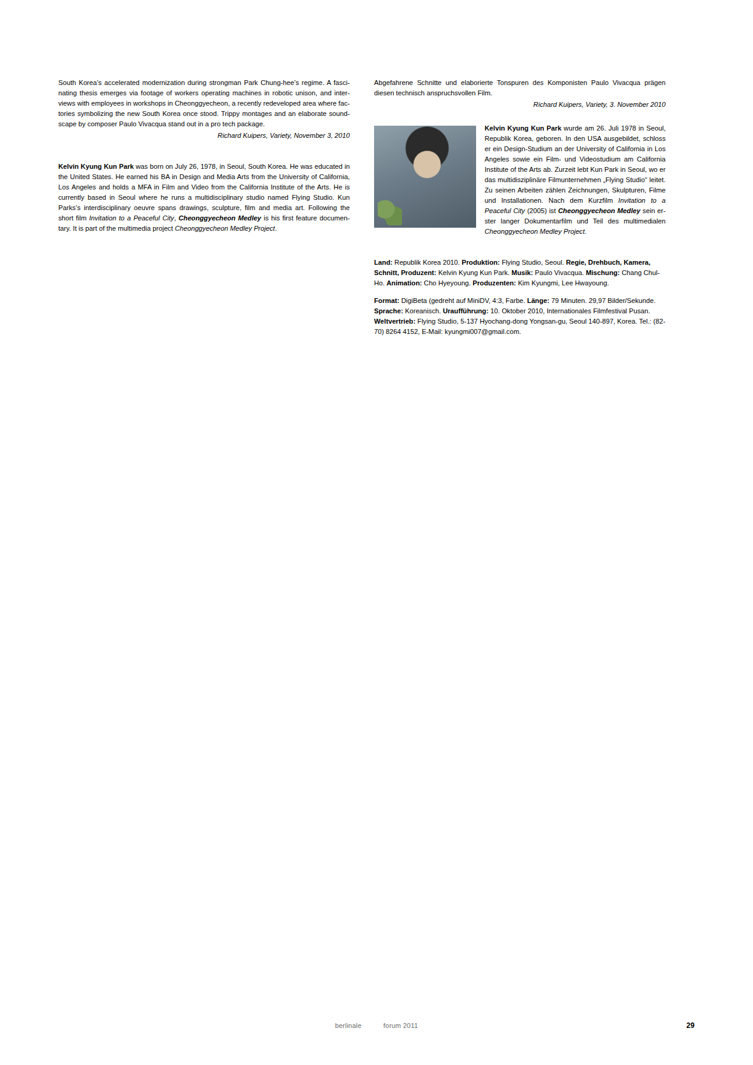South Korea’s accelerated modernization during strongman Park Chung-hee’s regime. A fascinating thesis emerges via footage of workers operating machines in robotic unison, and interviews with employees in workshops in Cheonggyecheon, a recently redeveloped area where factories symbolizing the new South Korea once stood. Trippy montages and an elaborate soundscape by composer Paulo Vivacqua stand out in a pro tech package.
Richard Kuipers, Variety, November 3, 2010
Kelvin Kyung Kun Park was born on July 26, 1978, in Seoul, South Korea. He was educated in the United States. He earned his BA in Design and Media Arts from the University of California, Los Angeles and holds a MFA in Film and Video from the California Institute of the Arts. He is currently based in Seoul where he runs a multidisciplinary studio named Flying Studio. Kun Parks’s interdisciplinary oeuvre spans drawings, sculpture, film and media art. Following the short film Invitation to a Peaceful City, Cheonggyecheon Medley is his first feature documentary. It is part of the multimedia project Cheonggyecheon Medley Project.
Abgefahrene Schnitte und elaborierte Tonspuren des Komponisten Paulo Vivacqua prägen diesen technisch anspruchsvollen Film.
Richard Kuipers, Variety, 3. November 2010
Kelvin Kyung Kun Park wurde am 26. Juli 1978 in Seoul, Republik Korea, geboren. In den USA ausgebildet, schloss er ein Design-Studium an der University of California in Los Angeles sowie ein Film- und Videostudium am California Institute of the Arts ab. Zurzeit lebt Kun Park in Seoul, wo er das multidisziplinäre Filmunternehmen „Flying Studio“ leitet. Zu seinen Arbeiten zählen Zeichnungen, Skulpturen, Filme und Installationen. Nach dem Kurzfilm Invitation to a Peaceful City (2005) ist Cheonggyecheon Medley sein erster langer Dokumentarfilm und Teil des multimedialen Cheonggyecheon Medley Project.
Land: Republik Korea 2010. Produktion: Flying Studio, Seoul. Regie, Drehbuch, Kamera, Schnitt, Produzent: Kelvin Kyung Kun Park. Musik: Paulo Vivacqua. Mischung: Chang Chul-Ho. Animation: Cho Hyeyoung. Produzenten: Kim Kyungmi, Lee Hwayoung.
Format: DigiBeta (gedreht auf MiniDV, 4:3, Farbe. Länge: 79 Minuten. 29,97 Bilder/Sekunde. Sprache: Koreanisch. Uraufführung: 10. Oktober 2010, Internationales Filmfestival Pusan. Weltvertrieb: Flying Studio, 5-137 Hyochang-dong Yongsan-gu, Seoul 140-897, Korea. Tel.: (82-70) 8264 4152, E-Mail: kyungmi007@gmail.com.
berlinale forum 2011
29